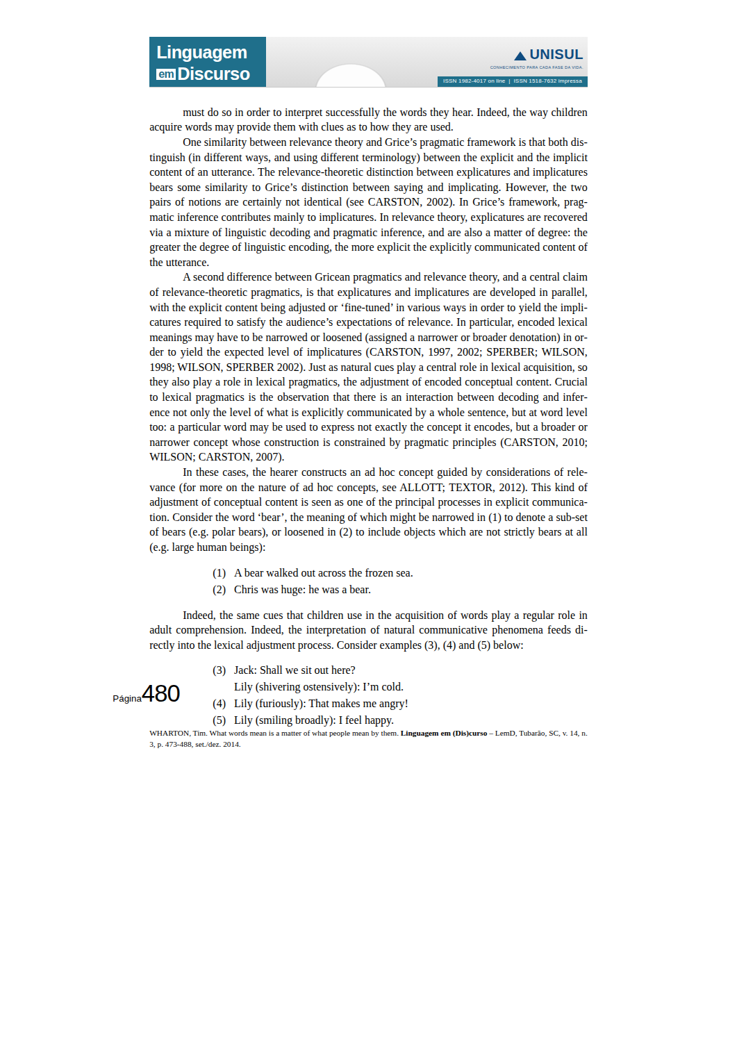Linguagem
em Dis curso
UNISUL
CONHECIMENTO PARA CADA FASE DA VIDA.
ISSN 1982-4017 on line | ISSN 1518-7632 impressa
must do so in order to interpret successfully the words they hear. Indeed, the way children acquire words may provide them with clues as to how they are used.
One similarity between relevance theory and Grice’s pragmatic framework is that both distinguish (in different ways, and using different terminology) between the explicit and the implicit content of an utterance. The relevance-theoretic distinction between explicatures and implicatures bears some similarity to Grice’s distinction between saying and implicating. However, the two pairs of notions are certainly not identical (see CARSTON, 2002). In Grice’s framework, pragmatic inference contributes mainly to implicatures. In relevance theory, explicatures are recovered via a mixture of linguistic decoding and pragmatic inference, and are also a matter of degree: the greater the degree of linguistic encoding, the more explicit the explicitly communicated content of the utterance.
A second difference between Gricean pragmatics and relevance theory, and a central claim of relevance-theoretic pragmatics, is that explicatures and implicatures are developed in parallel, with the explicit content being adjusted or ‘fine-tuned’ in various ways in order to yield the implicatures required to satisfy the audience’s expectations of relevance. In particular, encoded lexical meanings may have to be narrowed or loosened (assigned a narrower or broader denotation) in order to yield the expected level of implicatures (CARSTON, 1997, 2002; SPERBER; WILSON, 1998; WILSON, SPERBER 2002). Just as natural cues play a central role in lexical acquisition, so they also play a role in lexical pragmatics, the adjustment of encoded conceptual content. Crucial to lexical pragmatics is the observation that there is an interaction between decoding and inference not only the level of what is explicitly communicated by a whole sentence, but at word level too: a particular word may be used to express not exactly the concept it encodes, but a broader or narrower concept whose construction is constrained by pragmatic principles (CARSTON, 2010; WILSON; CARSTON, 2007).
In these cases, the hearer constructs an ad hoc concept guided by considerations of relevance (for more on the nature of ad hoc concepts, see ALLOTT; TEXTOR, 2012). This kind of adjustment of conceptual content is seen as one of the principal processes in explicit communication. Consider the word ‘bear’, the meaning of which might be narrowed in (1) to denote a sub-set of bears (e.g. polar bears), or loosened in (2) to include objects which are not strictly bears at all (e.g. large human beings):
(1) A bear walked out across the frozen sea.
(2) Chris was huge: he was a bear.
Indeed, the same cues that children use in the acquisition of words play a regular role in adult comprehension. Indeed, the interpretation of natural communicative phenomena feeds directly into the lexical adjustment process. Consider examples (3), (4) and (5) below:
(3) Jack: Shall we sit out here?
Lily (shivering ostensively): I’m cold.
(4) Lily (furiously): That makes me angry!
(5) Lily (smiling broadly): I feel happy.
Página 480
WHARTON, Tim. What words mean is a matter of what people mean by them. Linguagem em (Dis)curso – LemD, Tubarão, SC, v. 14, n. 3, p. 473-488, set./dez. 2014.